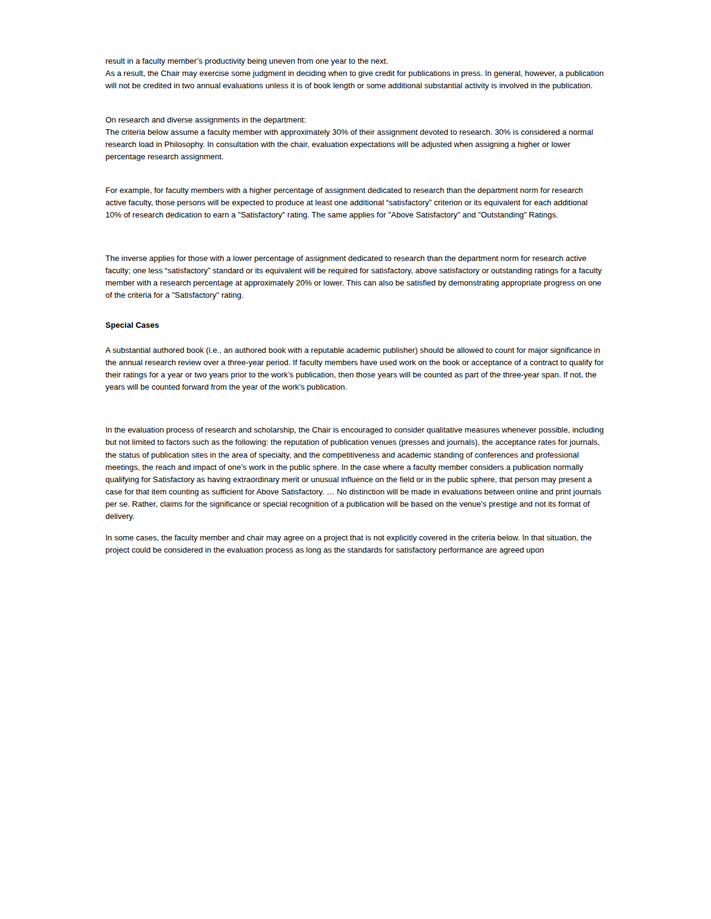result in a faculty member’s productivity being uneven from one year to the next.
As a result, the Chair may exercise some judgment in deciding when to give credit for publications in press. In general, however, a publication will not be credited in two annual evaluations unless it is of book length or some additional substantial activity is involved in the publication.
On research and diverse assignments in the department:
The criteria below assume a faculty member with approximately 30% of their assignment devoted to research. 30% is considered a normal research load in Philosophy. In consultation with the chair, evaluation expectations will be adjusted when assigning a higher or lower percentage research assignment.
For example, for faculty members with a higher percentage of assignment dedicated to research than the department norm for research active faculty, those persons will be expected to produce at least one additional “satisfactory” criterion or its equivalent for each additional 10% of research dedication to earn a "Satisfactory" rating. The same applies for "Above Satisfactory" and "Outstanding" Ratings.
The inverse applies for those with a lower percentage of assignment dedicated to research than the department norm for research active faculty; one less “satisfactory” standard or its equivalent will be required for satisfactory, above satisfactory or outstanding ratings for a faculty member with a research percentage at approximately 20% or lower. This can also be satisfied by demonstrating appropriate progress on one of the criteria for a "Satisfactory" rating.
Special Cases
A substantial authored book (i.e., an authored book with a reputable academic publisher) should be allowed to count for major significance in the annual research review over a three-year period. If faculty members have used work on the book or acceptance of a contract to qualify for their ratings for a year or two years prior to the work’s publication, then those years will be counted as part of the three-year span. If not, the years will be counted forward from the year of the work’s publication.
In the evaluation process of research and scholarship, the Chair is encouraged to consider qualitative measures whenever possible, including but not limited to factors such as the following: the reputation of publication venues (presses and journals), the acceptance rates for journals, the status of publication sites in the area of specialty, and the competitiveness and academic standing of conferences and professional meetings, the reach and impact of one’s work in the public sphere. In the case where a faculty member considers a publication normally qualifying for Satisfactory as having extraordinary merit or unusual influence on the field or in the public sphere, that person may present a case for that item counting as sufficient for Above Satisfactory. … No distinction will be made in evaluations between online and print journals per se. Rather, claims for the significance or special recognition of a publication will be based on the venue's prestige and not its format of delivery.
In some cases, the faculty member and chair may agree on a project that is not explicitly covered in the criteria below. In that situation, the project could be considered in the evaluation process as long as the standards for satisfactory performance are agreed upon